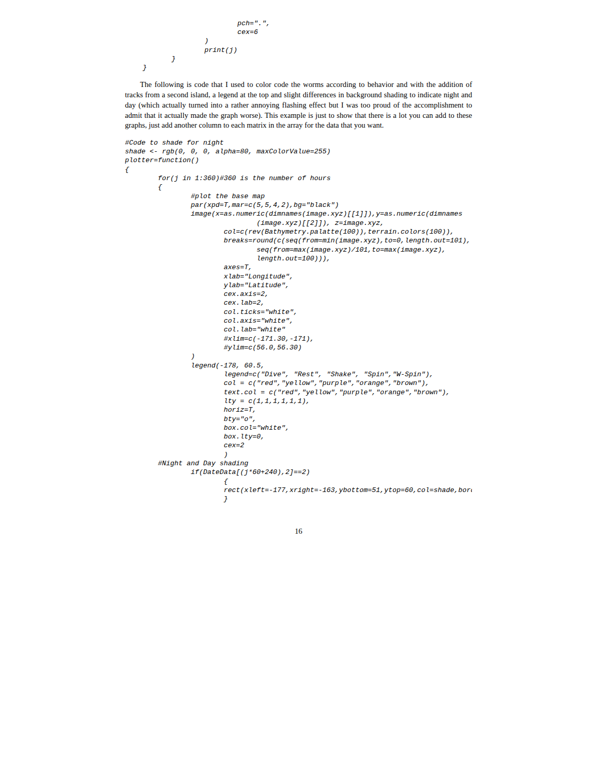pch=".",
                        cex=6
                )
                print(j)
        }
 }
The following is code that I used to color code the worms according to behavior and with the addition of tracks from a second island, a legend at the top and slight differences in background shading to indicate night and day (which actually turned into a rather annoying flashing effect but I was too proud of the accomplishment to admit that it actually made the graph worse). This example is just to show that there is a lot you can add to these graphs, just add another column to each matrix in the array for the data that you want.
#Code to shade for night
shade <- rgb(0, 0, 0, alpha=80, maxColorValue=255)
plotter=function()
{
        for(j in 1:360)#360 is the number of hours
        {
                #plot the base map
                par(xpd=T,mar=c(5,5,4,2),bg="black")
                image(x=as.numeric(dimnames(image.xyz)[[1]]),y=as.numeric(dimnames
                                (image.xyz)[[2]]), z=image.xyz,
                        col=c(rev(Bathymetry.palatte(100)),terrain.colors(100)),
                        breaks=round(c(seq(from=min(image.xyz),to=0,length.out=101),
                                seq(from=max(image.xyz)/101,to=max(image.xyz),
                                length.out=100))),
                        axes=T,
                        xlab="Longitude",
                        ylab="Latitude",
                        cex.axis=2,
                        cex.lab=2,
                        col.ticks="white",
                        col.axis="white",
                        col.lab="white"
                        #xlim=c(-171.30,-171),
                        #ylim=c(56.0,56.30)
                )
                legend(-178, 60.5,
                        legend=c("Dive", "Rest", "Shake", "Spin","W-Spin"),
                        col = c("red","yellow","purple","orange","brown"),
                        text.col = c("red","yellow","purple","orange","brown"),
                        lty = c(1,1,1,1,1,1),
                        horiz=T,
                        bty="o",
                        box.col="white",
                        box.lty=0,
                        cex=2
                        )
        #Night and Day shading
                if(DateData[(j*60+240),2]==2)
                        {
                        rect(xleft=-177,xright=-163,ybottom=51,ytop=60,col=shade,border=NA);
                        }
16